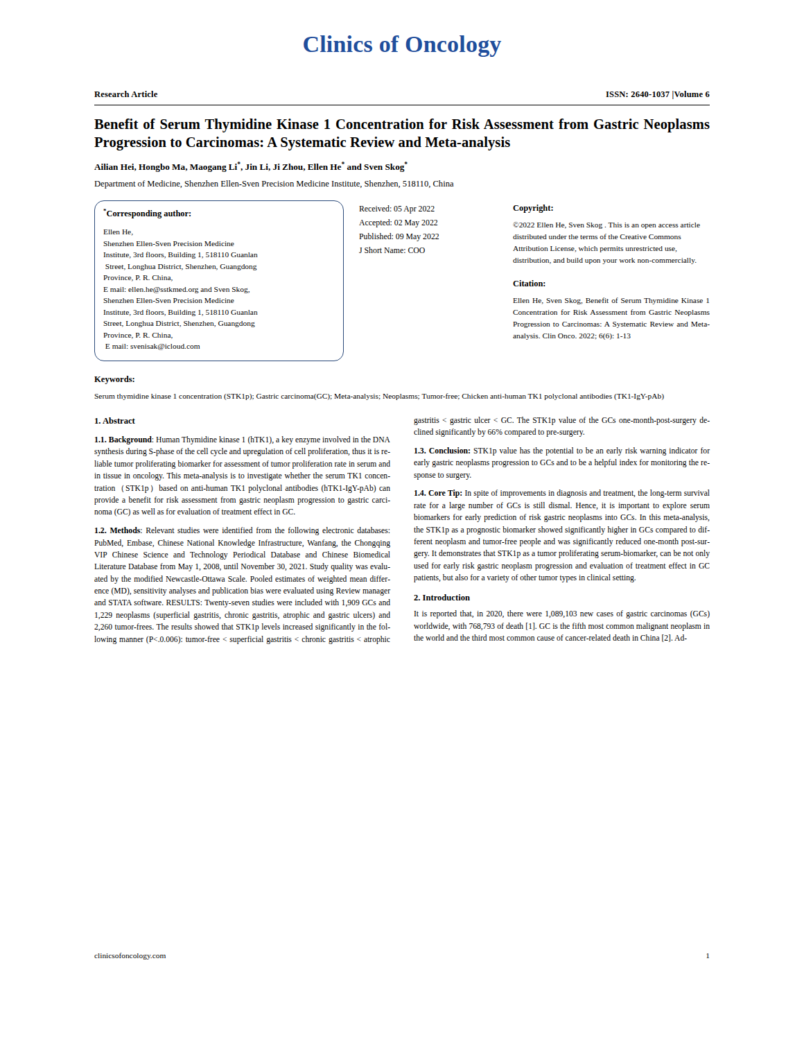Clinics of Oncology
Research Article
ISSN: 2640-1037 |Volume 6
Benefit of Serum Thymidine Kinase 1 Concentration for Risk Assessment from Gastric Neoplasms Progression to Carcinomas: A Systematic Review and Meta-analysis
Ailian Hei, Hongbo Ma, Maogang Li*, Jin Li, Ji Zhou, Ellen He* and Sven Skog*
Department of Medicine, Shenzhen Ellen-Sven Precision Medicine Institute, Shenzhen, 518110, China
*Corresponding author:
Ellen He,
Shenzhen Ellen-Sven Precision Medicine
Institute, 3rd floors, Building 1, 518110 Guanlan
Street, Longhua District, Shenzhen, Guangdong
Province, P. R. China,
E mail: ellen.he@sstkmed.org and Sven Skog,
Shenzhen Ellen-Sven Precision Medicine
Institute, 3rd floors, Building 1, 518110 Guanlan
Street, Longhua District, Shenzhen, Guangdong
Province, P. R. China,
E mail: svenisak@icloud.com
Received: 05 Apr 2022
Accepted: 02 May 2022
Published: 09 May 2022
J Short Name: COO
Copyright:
©2022 Ellen He, Sven Skog . This is an open access article distributed under the terms of the Creative Commons Attribution License, which permits unrestricted use, distribution, and build upon your work non-commercially.
Citation:
Ellen He, Sven Skog, Benefit of Serum Thymidine Kinase 1 Concentration for Risk Assessment from Gastric Neoplasms Progression to Carcinomas: A Systematic Review and Meta-analysis. Clin Onco. 2022; 6(6): 1-13
Keywords:
Serum thymidine kinase 1 concentration (STK1p); Gastric carcinoma(GC); Meta-analysis; Neoplasms; Tumor-free; Chicken anti-human TK1 polyclonal antibodies (TK1-IgY-pAb)
1. Abstract
1.1. Background
: Human Thymidine kinase 1 (hTK1), a key enzyme involved in the DNA synthesis during S-phase of the cell cycle and upregulation of cell proliferation, thus it is reliable tumor proliferating biomarker for assessment of tumor proliferation rate in serum and in tissue in oncology. This meta-analysis is to investigate whether the serum TK1 concentration（STK1p）based on anti-human TK1 polyclonal antibodies (hTK1-IgY-pAb) can provide a benefit for risk assessment from gastric neoplasm progression to gastric carcinoma (GC) as well as for evaluation of treatment effect in GC.
1.2. Methods
: Relevant studies were identified from the following electronic databases: PubMed, Embase, Chinese National Knowledge Infrastructure, Wanfang, the Chongqing VIP Chinese Science and Technology Periodical Database and Chinese Biomedical Literature Database from May 1, 2008, until November 30, 2021. Study quality was evaluated by the modified Newcastle-Ottawa Scale. Pooled estimates of weighted mean difference (MD), sensitivity analyses and publication bias were evaluated using Review manager and STATA software. RESULTS: Twenty-seven studies were included with 1,909 GCs and 1,229 neoplasms (superficial gastritis, chronic gastritis, atrophic and gastric ulcers) and 2,260 tumor-frees. The results showed that STK1p levels increased significantly in the following manner (P<.0.006): tumor-free < superficial gastritis < chronic gastritis < atrophic gastritis < gastric ulcer < GC. The STK1p value of the GCs one-month-post-surgery declined significantly by 66% compared to pre-surgery.
1.3. Conclusion:
STK1p value has the potential to be an early risk warning indicator for early gastric neoplasms progression to GCs and to be a helpful index for monitoring the response to surgery.
1.4. Core Tip:
In spite of improvements in diagnosis and treatment, the long-term survival rate for a large number of GCs is still dismal. Hence, it is important to explore serum biomarkers for early prediction of risk gastric neoplasms into GCs. In this meta-analysis, the STK1p as a prognostic biomarker showed significantly higher in GCs compared to different neoplasm and tumor-free people and was significantly reduced one-month post-surgery. It demonstrates that STK1p as a tumor proliferating serum-biomarker, can be not only used for early risk gastric neoplasm progression and evaluation of treatment effect in GC patients, but also for a variety of other tumor types in clinical setting.
2. Introduction
It is reported that, in 2020, there were 1,089,103 new cases of gastric carcinomas (GCs) worldwide, with 768,793 of death [1]. GC is the fifth most common malignant neoplasm in the world and the third most common cause of cancer-related death in China [2]. Ad-
clinicsofoncology.com
1